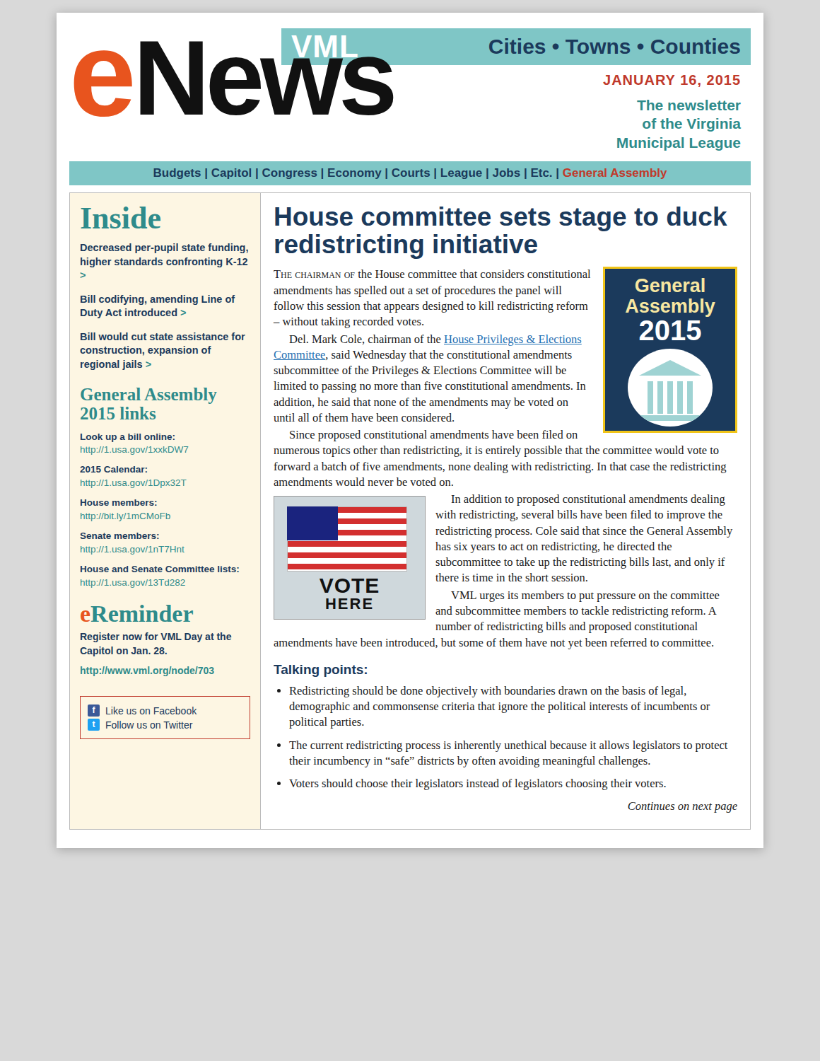VML Cities • Towns • Counties
e News
JANUARY 16, 2015
The newsletter
of the Virginia
Municipal League
Budgets | Capitol | Congress | Economy | Courts | League | Jobs | Etc. | General Assembly
Inside
Decreased per-pupil state funding, higher standards confronting K-12 >
Bill codifying, amending Line of Duty Act introduced >
Bill would cut state assistance for construction, expansion of regional jails >
General Assembly
2015 links
Look up a bill online: http://1.usa.gov/1xxkDW7
2015 Calendar: http://1.usa.gov/1Dpx32T
House members: http://bit.ly/1mCMoFb
Senate members: http://1.usa.gov/1nT7Hnt
House and Senate Committee lists: http://1.usa.gov/13Td282
e Reminder
Register now for VML Day at the Capitol on Jan. 28. http://www.vml.org/node/703
f Like us on Facebook
t Follow us on Twitter
House committee sets stage to duck redistricting initiative
General
Assembly
2015
The chairman of the House committee that considers constitutional amendments has spelled out a set of procedures the panel will follow this session that appears designed to kill redistricting reform – without taking recorded votes.
Del. Mark Cole, chairman of the House Privileges & Elections Committee, said Wednesday that the constitutional amendments subcommittee of the Privileges & Elections Committee will be limited to passing no more than five constitutional amendments. In addition, he said that none of the amendments may be voted on until all of them have been considered.
Since proposed constitutional amendments have been filed on numerous topics other than redistricting, it is entirely possible that the committee would vote to forward a batch of five amendments, none dealing with redistricting. In that case the redistricting amendments would never be voted on.
VOTEHERE
In addition to proposed constitutional amendments dealing with redistricting, several bills have been filed to improve the redistricting process. Cole said that since the General Assembly has six years to act on redistricting, he directed the subcommittee to take up the redistricting bills last, and only if there is time in the short session.
VML urges its members to put pressure on the committee and subcommittee members to tackle redistricting reform. A number of redistricting bills and proposed constitutional amendments have been introduced, but some of them have not yet been referred to committee.
Talking points:
Redistricting should be done objectively with boundaries drawn on the basis of legal, demographic and commonsense criteria that ignore the political interests of incumbents or political parties.
The current redistricting process is inherently unethical because it allows legislators to protect their incumbency in “safe” districts by often avoiding meaningful challenges.
Voters should choose their legislators instead of legislators choosing their voters.
Continues on next page